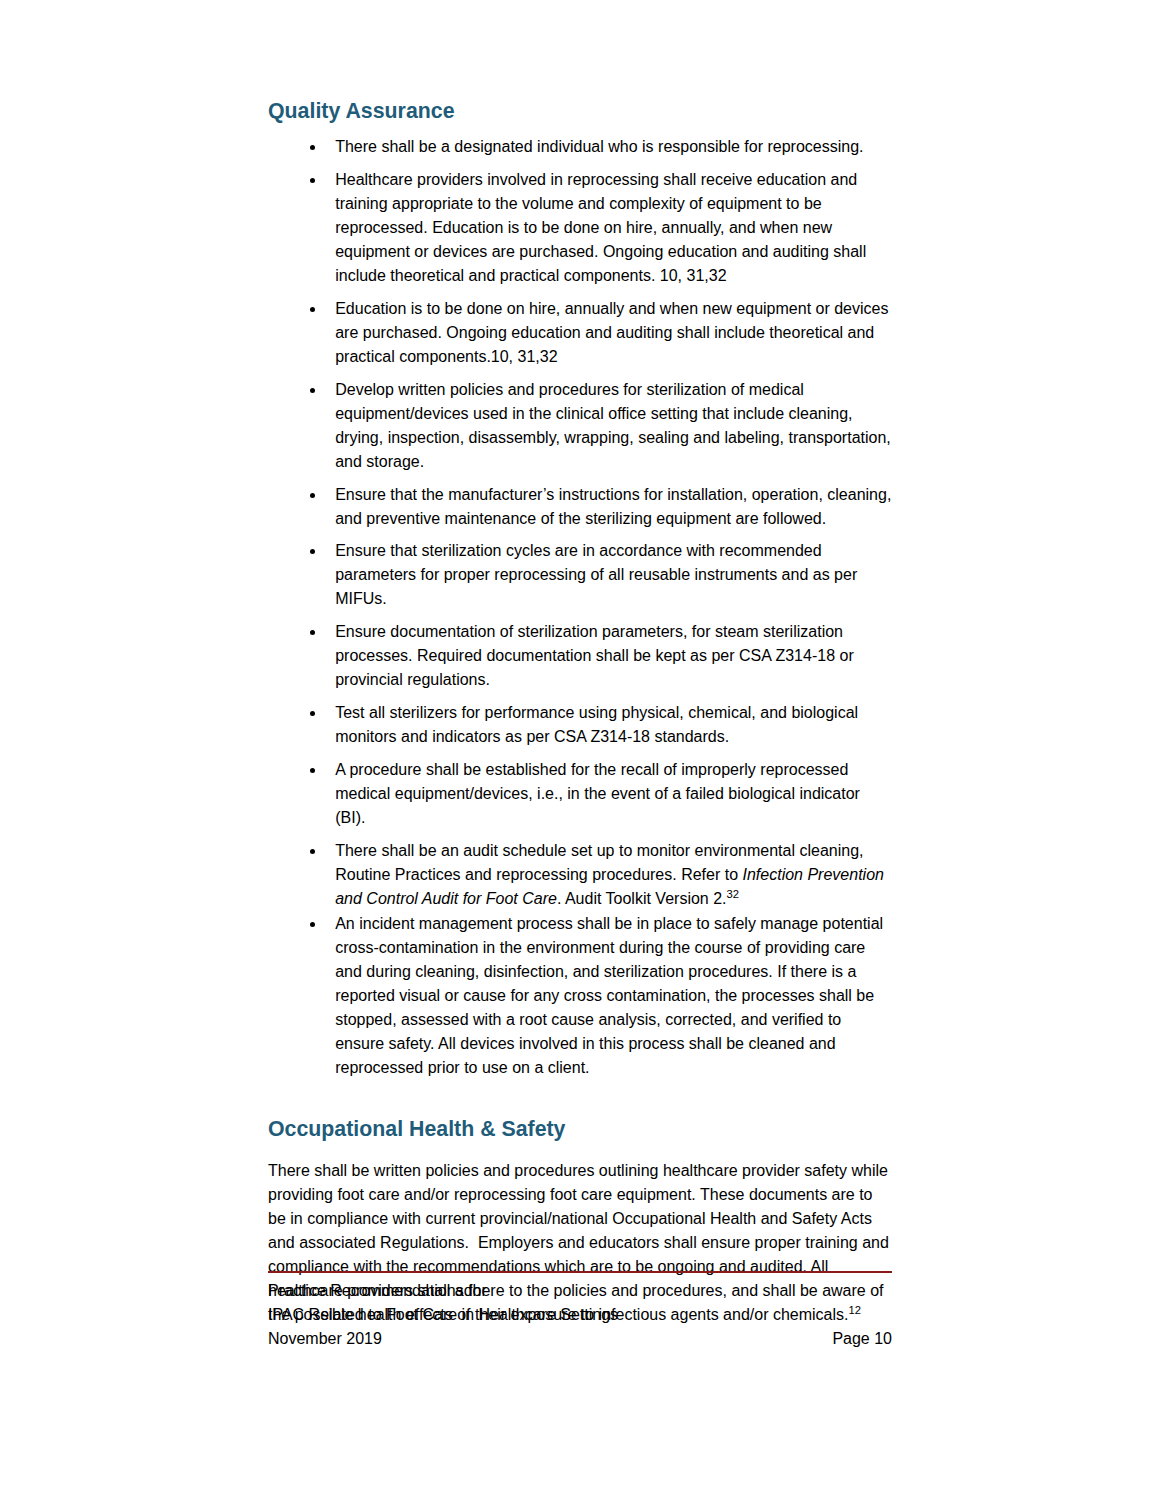Quality Assurance
There shall be a designated individual who is responsible for reprocessing.
Healthcare providers involved in reprocessing shall receive education and training appropriate to the volume and complexity of equipment to be reprocessed. Education is to be done on hire, annually, and when new equipment or devices are purchased. Ongoing education and auditing shall include theoretical and practical components. 10, 31,32
Education is to be done on hire, annually and when new equipment or devices are purchased. Ongoing education and auditing shall include theoretical and practical components.10, 31,32
Develop written policies and procedures for sterilization of medical equipment/devices used in the clinical office setting that include cleaning, drying, inspection, disassembly, wrapping, sealing and labeling, transportation, and storage.
Ensure that the manufacturer’s instructions for installation, operation, cleaning, and preventive maintenance of the sterilizing equipment are followed.
Ensure that sterilization cycles are in accordance with recommended parameters for proper reprocessing of all reusable instruments and as per MIFUs.
Ensure documentation of sterilization parameters, for steam sterilization processes. Required documentation shall be kept as per CSA Z314-18 or provincial regulations.
Test all sterilizers for performance using physical, chemical, and biological monitors and indicators as per CSA Z314-18 standards.
A procedure shall be established for the recall of improperly reprocessed medical equipment/devices, i.e., in the event of a failed biological indicator (BI).
There shall be an audit schedule set up to monitor environmental cleaning, Routine Practices and reprocessing procedures. Refer to Infection Prevention and Control Audit for Foot Care. Audit Toolkit Version 2.32
An incident management process shall be in place to safely manage potential cross-contamination in the environment during the course of providing care and during cleaning, disinfection, and sterilization procedures. If there is a reported visual or cause for any cross contamination, the processes shall be stopped, assessed with a root cause analysis, corrected, and verified to ensure safety. All devices involved in this process shall be cleaned and reprocessed prior to use on a client.
Occupational Health & Safety
There shall be written policies and procedures outlining healthcare provider safety while providing foot care and/or reprocessing foot care equipment. These documents are to be in compliance with current provincial/national Occupational Health and Safety Acts and associated Regulations. Employers and educators shall ensure proper training and compliance with the recommendations which are to be ongoing and audited. All healthcare providers shall adhere to the policies and procedures, and shall be aware of the possible health effects of their exposure to infectious agents and/or chemicals.12
Practice Recommendations for IPAC Related to Foot Care in Healthcare Settings
November 2019 Page 10